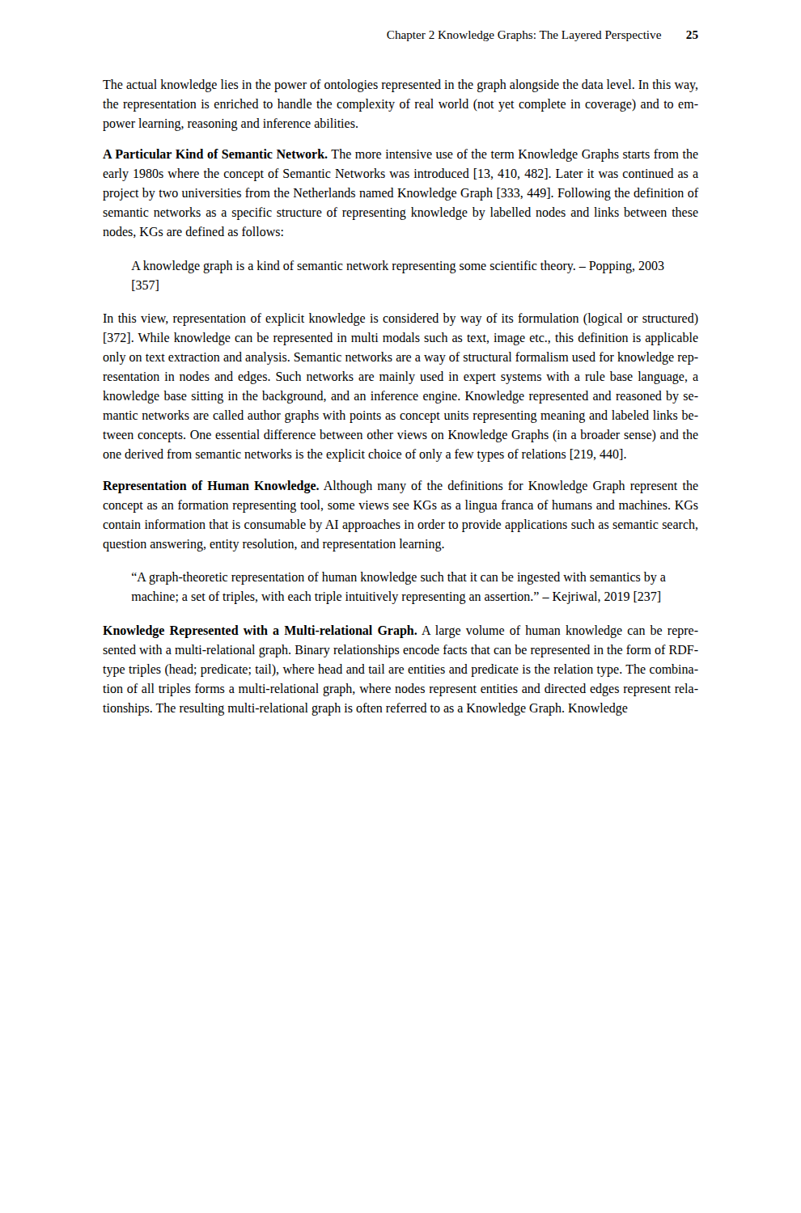Chapter 2 Knowledge Graphs: The Layered Perspective 25
The actual knowledge lies in the power of ontologies represented in the graph alongside the data level. In this way, the representation is enriched to handle the complexity of real world (not yet complete in coverage) and to empower learning, reasoning and inference abilities.
A Particular Kind of Semantic Network.
The more intensive use of the term Knowledge Graphs starts from the early 1980s where the concept of Semantic Networks was introduced [13, 410, 482]. Later it was continued as a project by two universities from the Netherlands named Knowledge Graph [333, 449]. Following the definition of semantic networks as a specific structure of representing knowledge by labelled nodes and links between these nodes, KGs are defined as follows:
A knowledge graph is a kind of semantic network representing some scientific theory. – Popping, 2003 [357]
In this view, representation of explicit knowledge is considered by way of its formulation (logical or structured) [372]. While knowledge can be represented in multi modals such as text, image etc., this definition is applicable only on text extraction and analysis. Semantic networks are a way of structural formalism used for knowledge representation in nodes and edges. Such networks are mainly used in expert systems with a rule base language, a knowledge base sitting in the background, and an inference engine. Knowledge represented and reasoned by semantic networks are called author graphs with points as concept units representing meaning and labeled links between concepts. One essential difference between other views on Knowledge Graphs (in a broader sense) and the one derived from semantic networks is the explicit choice of only a few types of relations [219, 440].
Representation of Human Knowledge.
Although many of the definitions for Knowledge Graph represent the concept as an formation representing tool, some views see KGs as a lingua franca of humans and machines. KGs contain information that is consumable by AI approaches in order to provide applications such as semantic search, question answering, entity resolution, and representation learning.
“A graph-theoretic representation of human knowledge such that it can be ingested with semantics by a machine; a set of triples, with each triple intuitively representing an assertion.” – Kejriwal, 2019 [237]
Knowledge Represented with a Multi-relational Graph.
A large volume of human knowledge can be represented with a multi-relational graph. Binary relationships encode facts that can be represented in the form of RDF-type triples (head; predicate; tail), where head and tail are entities and predicate is the relation type. The combination of all triples forms a multi-relational graph, where nodes represent entities and directed edges represent relationships. The resulting multi-relational graph is often referred to as a Knowledge Graph. Knowledge